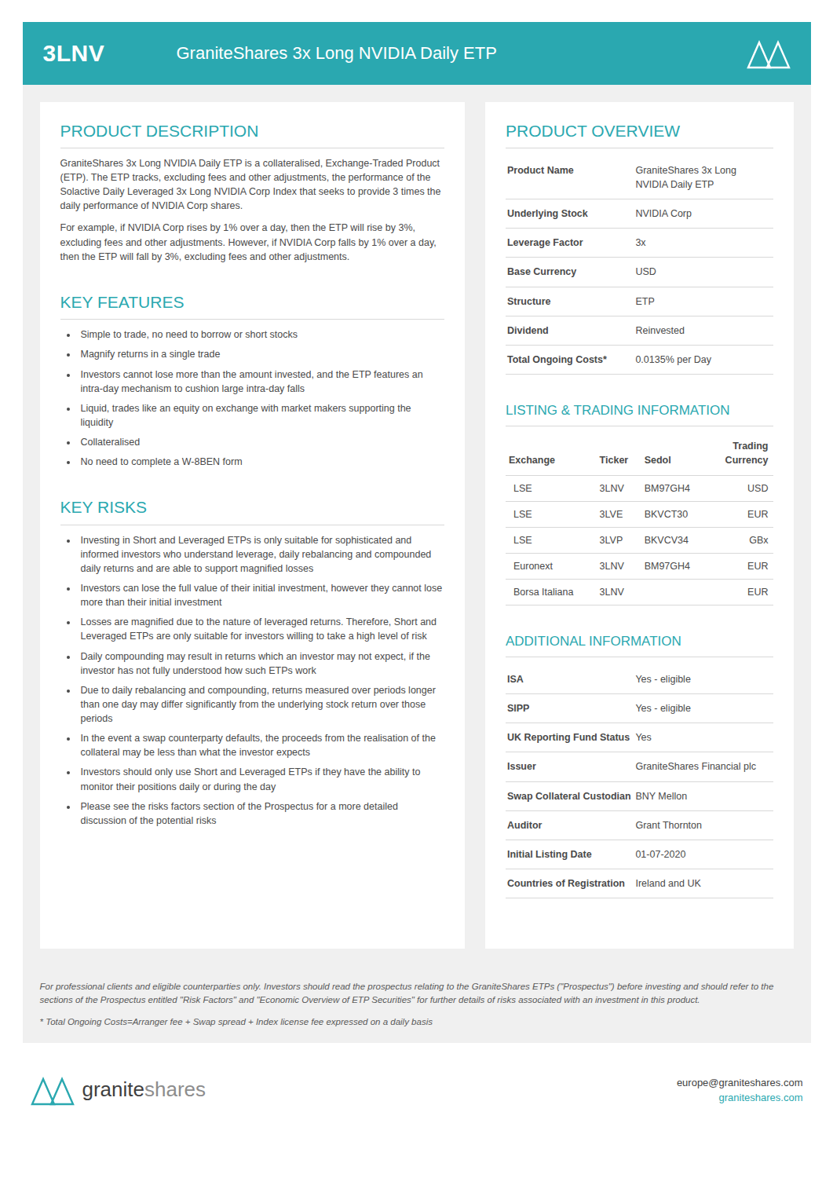3LNV
GraniteShares 3x Long NVIDIA Daily ETP
PRODUCT DESCRIPTION
GraniteShares 3x Long NVIDIA Daily ETP is a collateralised, Exchange-Traded Product (ETP). The ETP tracks, excluding fees and other adjustments, the performance of the Solactive Daily Leveraged 3x Long NVIDIA Corp Index that seeks to provide 3 times the daily performance of NVIDIA Corp shares.
For example, if NVIDIA Corp rises by 1% over a day, then the ETP will rise by 3%, excluding fees and other adjustments. However, if NVIDIA Corp falls by 1% over a day, then the ETP will fall by 3%, excluding fees and other adjustments.
KEY FEATURES
Simple to trade, no need to borrow or short stocks
Magnify returns in a single trade
Investors cannot lose more than the amount invested, and the ETP features an intra-day mechanism to cushion large intra-day falls
Liquid, trades like an equity on exchange with market makers supporting the liquidity
Collateralised
No need to complete a W-8BEN form
KEY RISKS
Investing in Short and Leveraged ETPs is only suitable for sophisticated and informed investors who understand leverage, daily rebalancing and compounded daily returns and are able to support magnified losses
Investors can lose the full value of their initial investment, however they cannot lose more than their initial investment
Losses are magnified due to the nature of leveraged returns. Therefore, Short and Leveraged ETPs are only suitable for investors willing to take a high level of risk
Daily compounding may result in returns which an investor may not expect, if the investor has not fully understood how such ETPs work
Due to daily rebalancing and compounding, returns measured over periods longer than one day may differ significantly from the underlying stock return over those periods
In the event a swap counterparty defaults, the proceeds from the realisation of the collateral may be less than what the investor expects
Investors should only use Short and Leveraged ETPs if they have the ability to monitor their positions daily or during the day
Please see the risks factors section of the Prospectus for a more detailed discussion of the potential risks
PRODUCT OVERVIEW
| Product Name | GraniteShares 3x Long NVIDIA Daily ETP |
| Underlying Stock | NVIDIA Corp |
| Leverage Factor | 3x |
| Base Currency | USD |
| Structure | ETP |
| Dividend | Reinvested |
| Total Ongoing Costs* | 0.0135% per Day |
LISTING & TRADING INFORMATION
| Exchange | Ticker | Sedol | Trading Currency |
| --- | --- | --- | --- |
| LSE | 3LNV | BM97GH4 | USD |
| LSE | 3LVE | BKVCT30 | EUR |
| LSE | 3LVP | BKVCV34 | GBx |
| Euronext | 3LNV | BM97GH4 | EUR |
| Borsa Italiana | 3LNV | | EUR |
ADDITIONAL INFORMATION
| ISA | Yes - eligible |
| SIPP | Yes - eligible |
| UK Reporting Fund Status | Yes |
| Issuer | GraniteShares Financial plc |
| Swap Collateral Custodian | BNY Mellon |
| Auditor | Grant Thornton |
| Initial Listing Date | 01-07-2020 |
| Countries of Registration | Ireland and UK |
For professional clients and eligible counterparties only. Investors should read the prospectus relating to the GraniteShares ETPs ("Prospectus") before investing and should refer to the sections of the Prospectus entitled "Risk Factors" and "Economic Overview of ETP Securities" for further details of risks associated with an investment in this product.
* Total Ongoing Costs=Arranger fee + Swap spread + Index license fee expressed on a daily basis
graniteshares
europe@graniteshares.com graniteshares.com